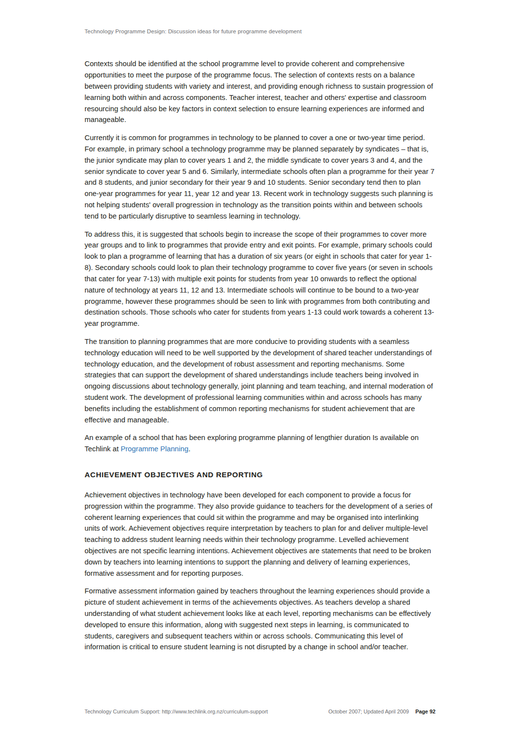Technology Programme Design: Discussion ideas for future programme development
Contexts should be identified at the school programme level to provide coherent and comprehensive opportunities to meet the purpose of the programme focus. The selection of contexts rests on a balance between providing students with variety and interest, and providing enough richness to sustain progression of learning both within and across components. Teacher interest, teacher and others' expertise and classroom resourcing should also be key factors in context selection to ensure learning experiences are informed and manageable.
Currently it is common for programmes in technology to be planned to cover a one or two-year time period. For example, in primary school a technology programme may be planned separately by syndicates – that is, the junior syndicate may plan to cover years 1 and 2, the middle syndicate to cover years 3 and 4, and the senior syndicate to cover year 5 and 6. Similarly, intermediate schools often plan a programme for their year 7 and 8 students, and junior secondary for their year 9 and 10 students. Senior secondary tend then to plan one-year programmes for year 11, year 12 and year 13. Recent work in technology suggests such planning is not helping students' overall progression in technology as the transition points within and between schools tend to be particularly disruptive to seamless learning in technology.
To address this, it is suggested that schools begin to increase the scope of their programmes to cover more year groups and to link to programmes that provide entry and exit points. For example, primary schools could look to plan a programme of learning that has a duration of six years (or eight in schools that cater for year 1-8). Secondary schools could look to plan their technology programme to cover five years (or seven in schools that cater for year 7-13) with multiple exit points for students from year 10 onwards to reflect the optional nature of technology at years 11, 12 and 13. Intermediate schools will continue to be bound to a two-year programme, however these programmes should be seen to link with programmes from both contributing and destination schools. Those schools who cater for students from years 1-13 could work towards a coherent 13-year programme.
The transition to planning programmes that are more conducive to providing students with a seamless technology education will need to be well supported by the development of shared teacher understandings of technology education, and the development of robust assessment and reporting mechanisms. Some strategies that can support the development of shared understandings include teachers being involved in ongoing discussions about technology generally, joint planning and team teaching, and internal moderation of student work. The development of professional learning communities within and across schools has many benefits including the establishment of common reporting mechanisms for student achievement that are effective and manageable.
An example of a school that has been exploring programme planning of lengthier duration Is available on Techlink at Programme Planning.
Achievement objectives and reporting
Achievement objectives in technology have been developed for each component to provide a focus for progression within the programme. They also provide guidance to teachers for the development of a series of coherent learning experiences that could sit within the programme and may be organised into interlinking units of work. Achievement objectives require interpretation by teachers to plan for and deliver multiple-level teaching to address student learning needs within their technology programme. Levelled achievement objectives are not specific learning intentions. Achievement objectives are statements that need to be broken down by teachers into learning intentions to support the planning and delivery of learning experiences, formative assessment and for reporting purposes.
Formative assessment information gained by teachers throughout the learning experiences should provide a picture of student achievement in terms of the achievements objectives. As teachers develop a shared understanding of what student achievement looks like at each level, reporting mechanisms can be effectively developed to ensure this information, along with suggested next steps in learning, is communicated to students, caregivers and subsequent teachers within or across schools. Communicating this level of information is critical to ensure student learning is not disrupted by a change in school and/or teacher.
Technology Curriculum Support: http://www.techlink.org.nz/curriculum-support
October 2007; Updated April 2009 Page 92